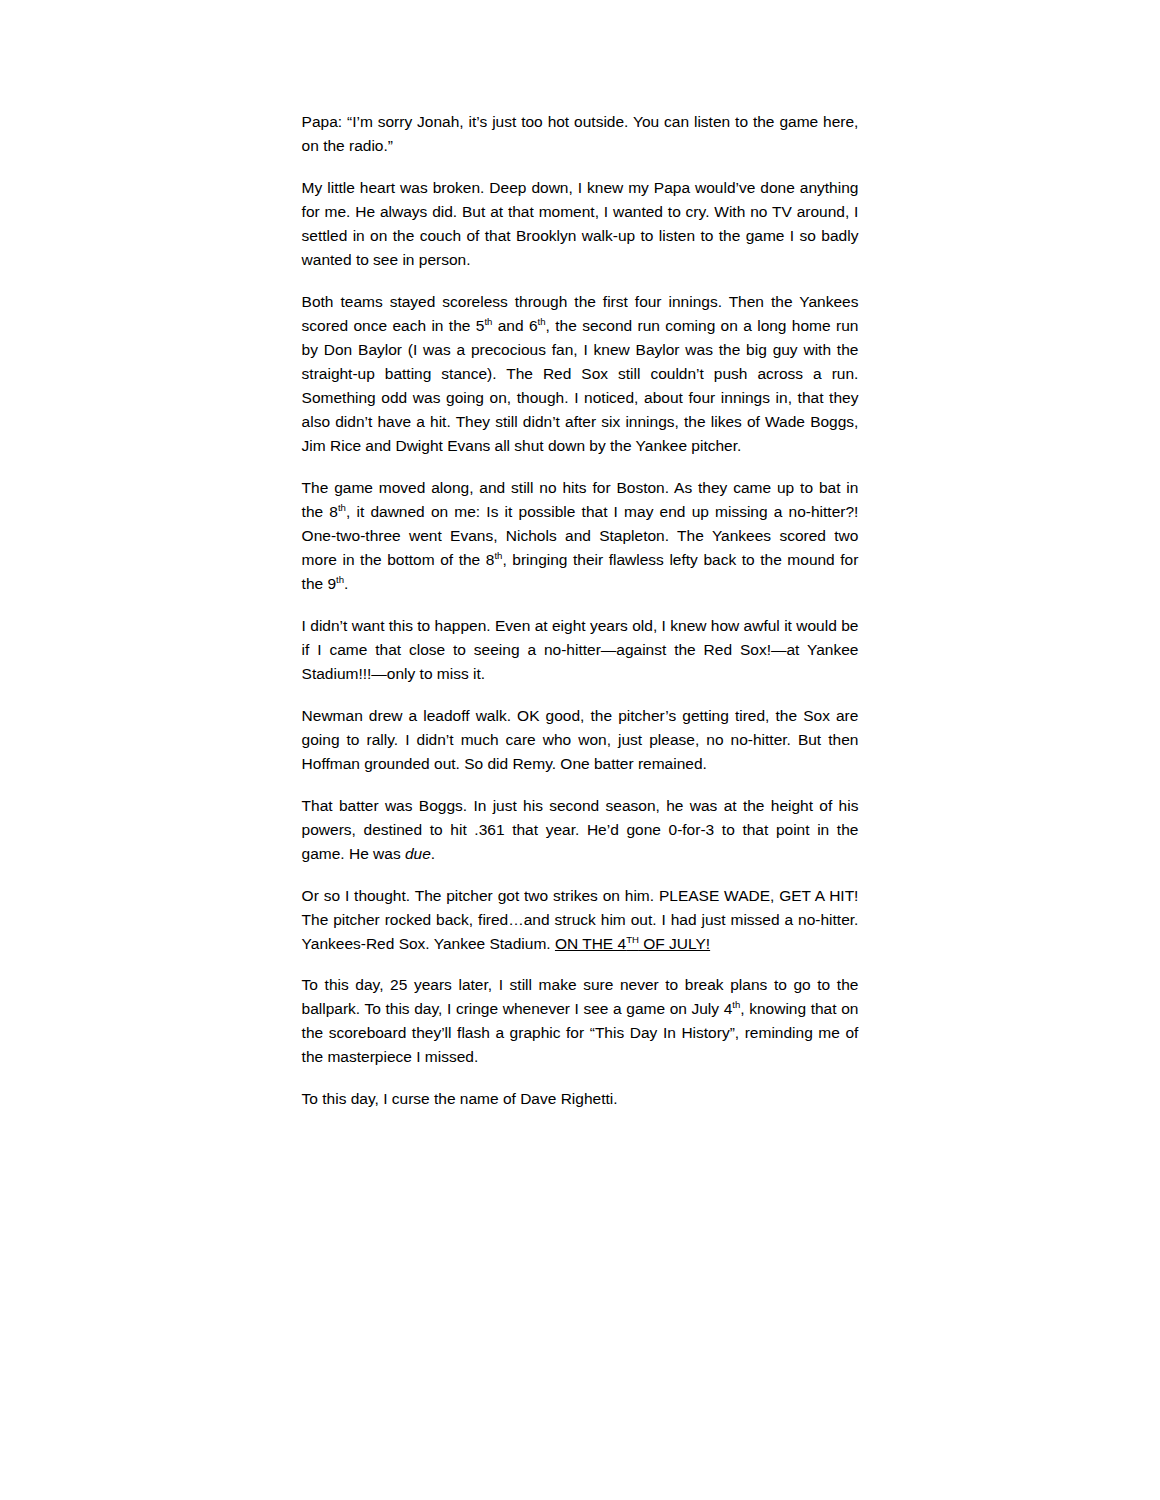Papa: “I’m sorry Jonah, it’s just too hot outside. You can listen to the game here, on the radio.”
My little heart was broken. Deep down, I knew my Papa would’ve done anything for me. He always did. But at that moment, I wanted to cry. With no TV around, I settled in on the couch of that Brooklyn walk-up to listen to the game I so badly wanted to see in person.
Both teams stayed scoreless through the first four innings. Then the Yankees scored once each in the 5th and 6th, the second run coming on a long home run by Don Baylor (I was a precocious fan, I knew Baylor was the big guy with the straight-up batting stance). The Red Sox still couldn’t push across a run. Something odd was going on, though. I noticed, about four innings in, that they also didn’t have a hit. They still didn’t after six innings, the likes of Wade Boggs, Jim Rice and Dwight Evans all shut down by the Yankee pitcher.
The game moved along, and still no hits for Boston. As they came up to bat in the 8th, it dawned on me: Is it possible that I may end up missing a no-hitter?! One-two-three went Evans, Nichols and Stapleton. The Yankees scored two more in the bottom of the 8th, bringing their flawless lefty back to the mound for the 9th.
I didn’t want this to happen. Even at eight years old, I knew how awful it would be if I came that close to seeing a no-hitter—against the Red Sox!—at Yankee Stadium!!!—only to miss it.
Newman drew a leadoff walk. OK good, the pitcher’s getting tired, the Sox are going to rally. I didn’t much care who won, just please, no no-hitter. But then Hoffman grounded out. So did Remy. One batter remained.
That batter was Boggs. In just his second season, he was at the height of his powers, destined to hit .361 that year. He’d gone 0-for-3 to that point in the game. He was due.
Or so I thought. The pitcher got two strikes on him. PLEASE WADE, GET A HIT! The pitcher rocked back, fired…and struck him out. I had just missed a no-hitter. Yankees-Red Sox. Yankee Stadium. ON THE 4TH OF JULY!
To this day, 25 years later, I still make sure never to break plans to go to the ballpark. To this day, I cringe whenever I see a game on July 4th, knowing that on the scoreboard they’ll flash a graphic for “This Day In History”, reminding me of the masterpiece I missed.
To this day, I curse the name of Dave Righetti.